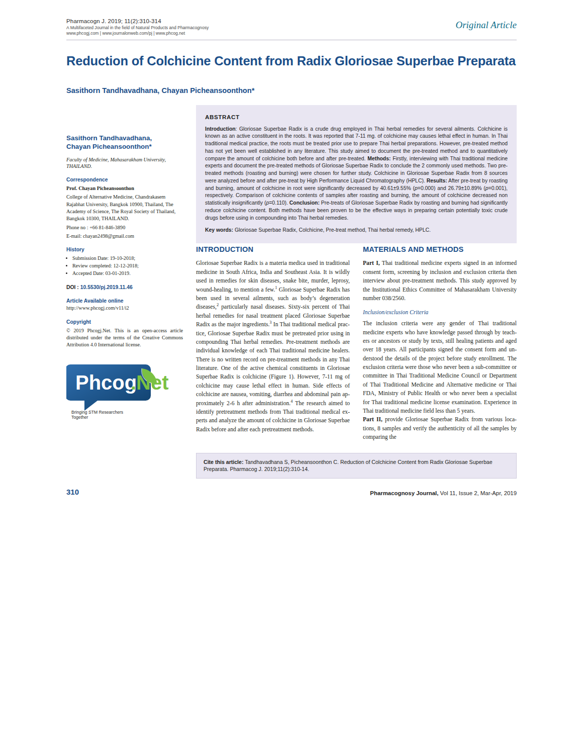Pharmacogn J. 2019; 11(2):310-314
A Multifaceted Journal in the field of Natural Products and Pharmacognosy
www.phcogj.com | www.journalonweb.com/pj | www.phcog.net
Original Article
Reduction of Colchicine Content from Radix Gloriosae Superbae Preparata
Sasithorn Tandhavadhana, Chayan Picheansoonthon*
Sasithorn Tandhavadhana,
Chayan Picheansoonthon*
Faculty of Medicine, Mahasarakham University, THAILAND.
Correspondence
Prof. Chayan Picheansoonthon
College of Alternative Medicine, Chandrakasem Rajabhat University, Bangkok 10900, Thailand, The Academy of Science, The Royal Society of Thailand, Bangkok 10300, THAILAND.
Phone no : +66 81-846-3890
E-mail: chayan2498@gmail.com
History
Submission Date: 19-10-2018;
Review completed: 12-12-2018;
Accepted Date: 03-01-2019.
DOI : 10.5530/pj.2019.11.46
Article Available online
http://www.phcogj.com/v11/i2
Copyright
© 2019 Phcogj.Net. This is an open-access article distributed under the terms of the Creative Commons Attribution 4.0 International license.
Phcog .Net Bringing STM Researchers Together
ABSTRACT
Introduction: Gloriosae Superbae Radix is a crude drug employed in Thai herbal remedies for several ailments. Colchicine is known as an active constituent in the roots. It was reported that 7-11 mg. of colchicine may causes lethal effect in human. In Thai traditional medical practice, the roots must be treated prior use to prepare Thai herbal preparations. However, pre-treated method has not yet been well established in any literature. This study aimed to document the pre-treated method and to quantitatively compare the amount of colchicine both before and after pre-treated. Methods: Firstly, interviewing with Thai traditional medicine experts and document the pre-treated methods of Gloriosae Superbae Radix to conclude the 2 commonly used methods. Two pre-treated methods (roasting and burning) were chosen for further study. Colchicine in Gloriosae Superbae Radix from 8 sources were analyzed before and after pre-treat by High Performance Liquid Chromatography (HPLC). Results: After pre-treat by roasting and burning, amount of colchicine in root were significantly decreased by 40.61±9.55% (p=0.000) and 26.79±10.89% (p=0.001), respectively. Comparison of colchicine contents of samples after roasting and burning, the amount of colchicine decreased non statistically insignificantly (p=0.110). Conclusion: Pre-treats of Gloriosae Superbae Radix by roasting and burning had significantly reduce colchicine content. Both methods have been proven to be the effective ways in preparing certain potentially toxic crude drugs before using in compounding into Thai herbal remedies.
Key words: Gloriosae Superbae Radix, Colchicine, Pre-treat method, Thai herbal remedy, HPLC.
INTRODUCTION
Gloriosae Superbae Radix is a materia medica used in traditional medicine in South Africa, India and Southeast Asia. It is wildly used in remedies for skin diseases, snake bite, murder, leprosy, wound-healing, to mention a few.1 Gloriosae Superbae Radix has been used in several ailments, such as body’s degeneration diseases,2 particularly nasal diseases. Sixty-six percent of Thai herbal remedies for nasal treatment placed Gloriosae Superbae Radix as the major ingredients.3 In Thai traditional medical practice, Gloriosae Superbae Radix must be pretreated prior using in compounding Thai herbal remedies. Pre-treatment methods are individual knowledge of each Thai traditional medicine healers. There is no written record on pre-treatment methods in any Thai literature. One of the active chemical constituents in Gloriosae Superbae Radix is colchicine (Figure 1). However, 7-11 mg of colchicine may cause lethal effect in human. Side effects of colchicine are nausea, vomiting, diarrhea and abdominal pain approximately 2-6 h after administration.4 The research aimed to identify pretreatment methods from Thai traditional medical experts and analyze the amount of colchicine in Gloriosae Superbae Radix before and after each pretreatment methods.
MATERIALS AND METHODS
Part I, Thai traditional medicine experts signed in an informed consent form, screening by inclusion and exclusion criteria then interview about pre-treatment methods. This study approved by the Institutional Ethics Committee of Mahasarakham University number 038/2560.
Inclusion/exclusion Criteria
The inclusion criteria were any gender of Thai traditional medicine experts who have knowledge passed through by teachers or ancestors or study by texts, still healing patients and aged over 18 years. All participants signed the consent form and understood the details of the project before study enrollment. The exclusion criteria were those who never been a sub-committee or committee in Thai Traditional Medicine Council or Department of Thai Traditional Medicine and Alternative medicine or Thai FDA, Ministry of Public Health or who never been a specialist for Thai traditional medicine license examination. Experience in Thai traditional medicine field less than 5 years.
Part II, provide Gloriosae Superbae Radix from various locations, 8 samples and verify the authenticity of all the samples by comparing the
Cite this article: Tandhavadhana S, Picheansoonthon C. Reduction of Colchicine Content from Radix Gloriosae Superbae Preparata. Pharmacog J. 2019;11(2):310-14.
310
Pharmacognosy Journal, Vol 11, Issue 2, Mar-Apr, 2019